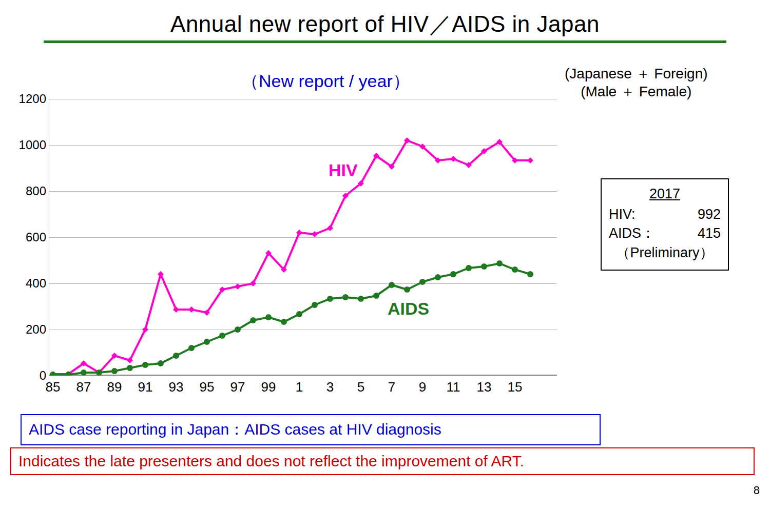Annual new report of HIV／AIDS in Japan
（New report / year）
(Japanese ＋ Foreign)
(Male ＋ Female)
1200 1000 800 600 400 200 0
HIV
AIDS
85 87 89 91 93 95 97 99 1 3 5 7 9 11 13 15
2017
HIV: 992
AIDS：415
（Preliminary）
AIDS case reporting in Japan：AIDS cases at HIV diagnosis
Indicates the late presenters and does not reflect the improvement of ART.
8